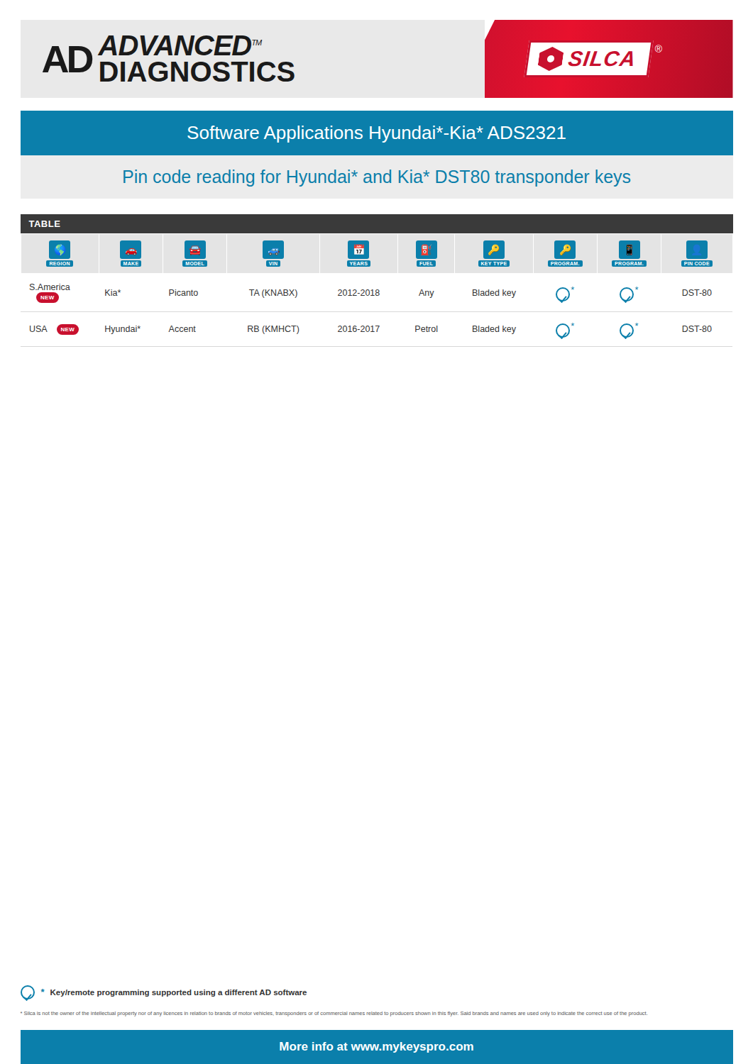AD
ADVANCEDTM
DIAGNOSTICS
SILCA
®
Software Applications Hyundai*-Kia* ADS2321
Pin code reading for Hyundai* and Kia* DST80 transponder keys
TABLE
| 🌎 REGION | 🚗 MAKE | 🚘 MODEL | 🚙 VIN | 📅 YEARS | ⛽ FUEL | 🔑 KEY TYPE | 🔑 PROGRAM. | 📱 PROGRAM. | 👤 PIN CODE |
| --- | --- | --- | --- | --- | --- | --- | --- | --- | --- |
| S.America NEW | Kia* | Picanto | TA (KNABX) | 2012-2018 | Any | Bladed key | * | * | DST-80 |
| USA NEW | Hyundai* | Accent | RB (KMHCT) | 2016-2017 | Petrol | Bladed key | * | * | DST-80 |
* Key/remote programming supported using a different AD software
* Silca is not the owner of the intellectual property nor of any licences in relation to brands of motor vehicles, transponders or of commercial names related to producers shown in this flyer. Said brands and names are used only to indicate the correct use of the product.
More info at www.mykeyspro.com